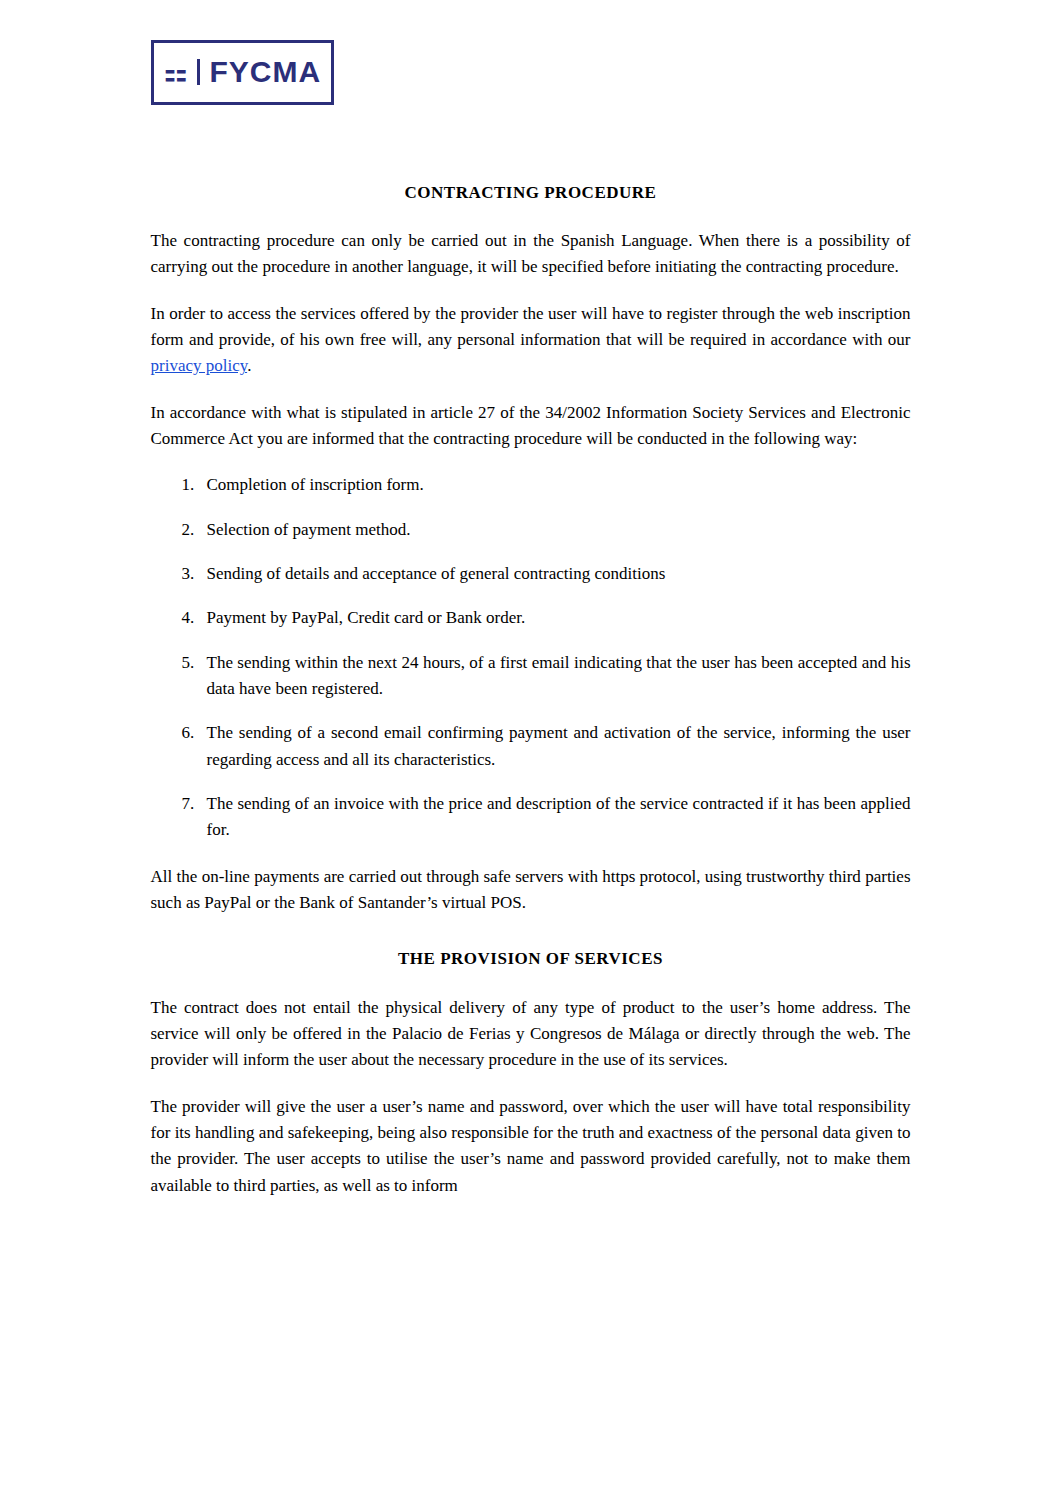⚏ FYCMA
CONTRACTING PROCEDURE
The contracting procedure can only be carried out in the Spanish Language. When there is a possibility of carrying out the procedure in another language, it will be specified before initiating the contracting procedure.
In order to access the services offered by the provider the user will have to register through the web inscription form and provide, of his own free will, any personal information that will be required in accordance with our privacy policy.
In accordance with what is stipulated in article 27 of the 34/2002 Information Society Services and Electronic Commerce Act you are informed that the contracting procedure will be conducted in the following way:
Completion of inscription form.
Selection of payment method.
Sending of details and acceptance of general contracting conditions
Payment by PayPal, Credit card or Bank order.
The sending within the next 24 hours, of a first email indicating that the user has been accepted and his data have been registered.
The sending of a second email confirming payment and activation of the service, informing the user regarding access and all its characteristics.
The sending of an invoice with the price and description of the service contracted if it has been applied for.
All the on-line payments are carried out through safe servers with https protocol, using trustworthy third parties such as PayPal or the Bank of Santander’s virtual POS.
THE PROVISION OF SERVICES
The contract does not entail the physical delivery of any type of product to the user’s home address. The service will only be offered in the Palacio de Ferias y Congresos de Málaga or directly through the web. The provider will inform the user about the necessary procedure in the use of its services.
The provider will give the user a user’s name and password, over which the user will have total responsibility for its handling and safekeeping, being also responsible for the truth and exactness of the personal data given to the provider. The user accepts to utilise the user’s name and password provided carefully, not to make them available to third parties, as well as to inform